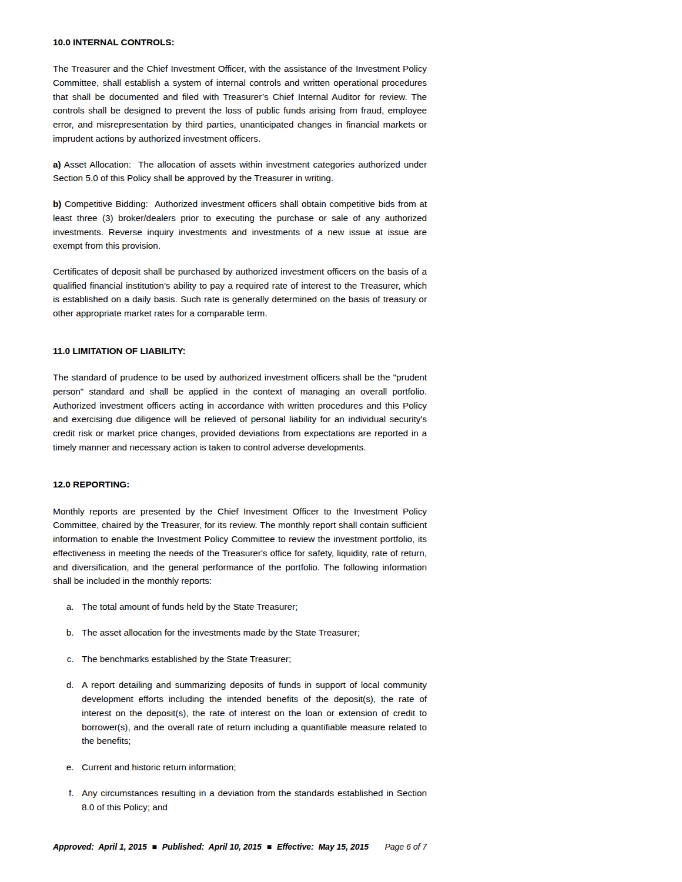10.0 INTERNAL CONTROLS:
The Treasurer and the Chief Investment Officer, with the assistance of the Investment Policy Committee, shall establish a system of internal controls and written operational procedures that shall be documented and filed with Treasurer’s Chief Internal Auditor for review. The controls shall be designed to prevent the loss of public funds arising from fraud, employee error, and misrepresentation by third parties, unanticipated changes in financial markets or imprudent actions by authorized investment officers.
a) Asset Allocation: The allocation of assets within investment categories authorized under Section 5.0 of this Policy shall be approved by the Treasurer in writing.
b) Competitive Bidding: Authorized investment officers shall obtain competitive bids from at least three (3) broker/dealers prior to executing the purchase or sale of any authorized investments. Reverse inquiry investments and investments of a new issue at issue are exempt from this provision.
Certificates of deposit shall be purchased by authorized investment officers on the basis of a qualified financial institution’s ability to pay a required rate of interest to the Treasurer, which is established on a daily basis. Such rate is generally determined on the basis of treasury or other appropriate market rates for a comparable term.
11.0 LIMITATION OF LIABILITY:
The standard of prudence to be used by authorized investment officers shall be the "prudent person" standard and shall be applied in the context of managing an overall portfolio. Authorized investment officers acting in accordance with written procedures and this Policy and exercising due diligence will be relieved of personal liability for an individual security's credit risk or market price changes, provided deviations from expectations are reported in a timely manner and necessary action is taken to control adverse developments.
12.0 REPORTING:
Monthly reports are presented by the Chief Investment Officer to the Investment Policy Committee, chaired by the Treasurer, for its review. The monthly report shall contain sufficient information to enable the Investment Policy Committee to review the investment portfolio, its effectiveness in meeting the needs of the Treasurer's office for safety, liquidity, rate of return, and diversification, and the general performance of the portfolio. The following information shall be included in the monthly reports:
The total amount of funds held by the State Treasurer;
The asset allocation for the investments made by the State Treasurer;
The benchmarks established by the State Treasurer;
A report detailing and summarizing deposits of funds in support of local community development efforts including the intended benefits of the deposit(s), the rate of interest on the deposit(s), the rate of interest on the loan or extension of credit to borrower(s), and the overall rate of return including a quantifiable measure related to the benefits;
Current and historic return information;
Any circumstances resulting in a deviation from the standards established in Section 8.0 of this Policy; and
Approved: April 1, 2015 ■ Published: April 10, 2015 ■ Effective: May 15, 2015 Page 6 of 7